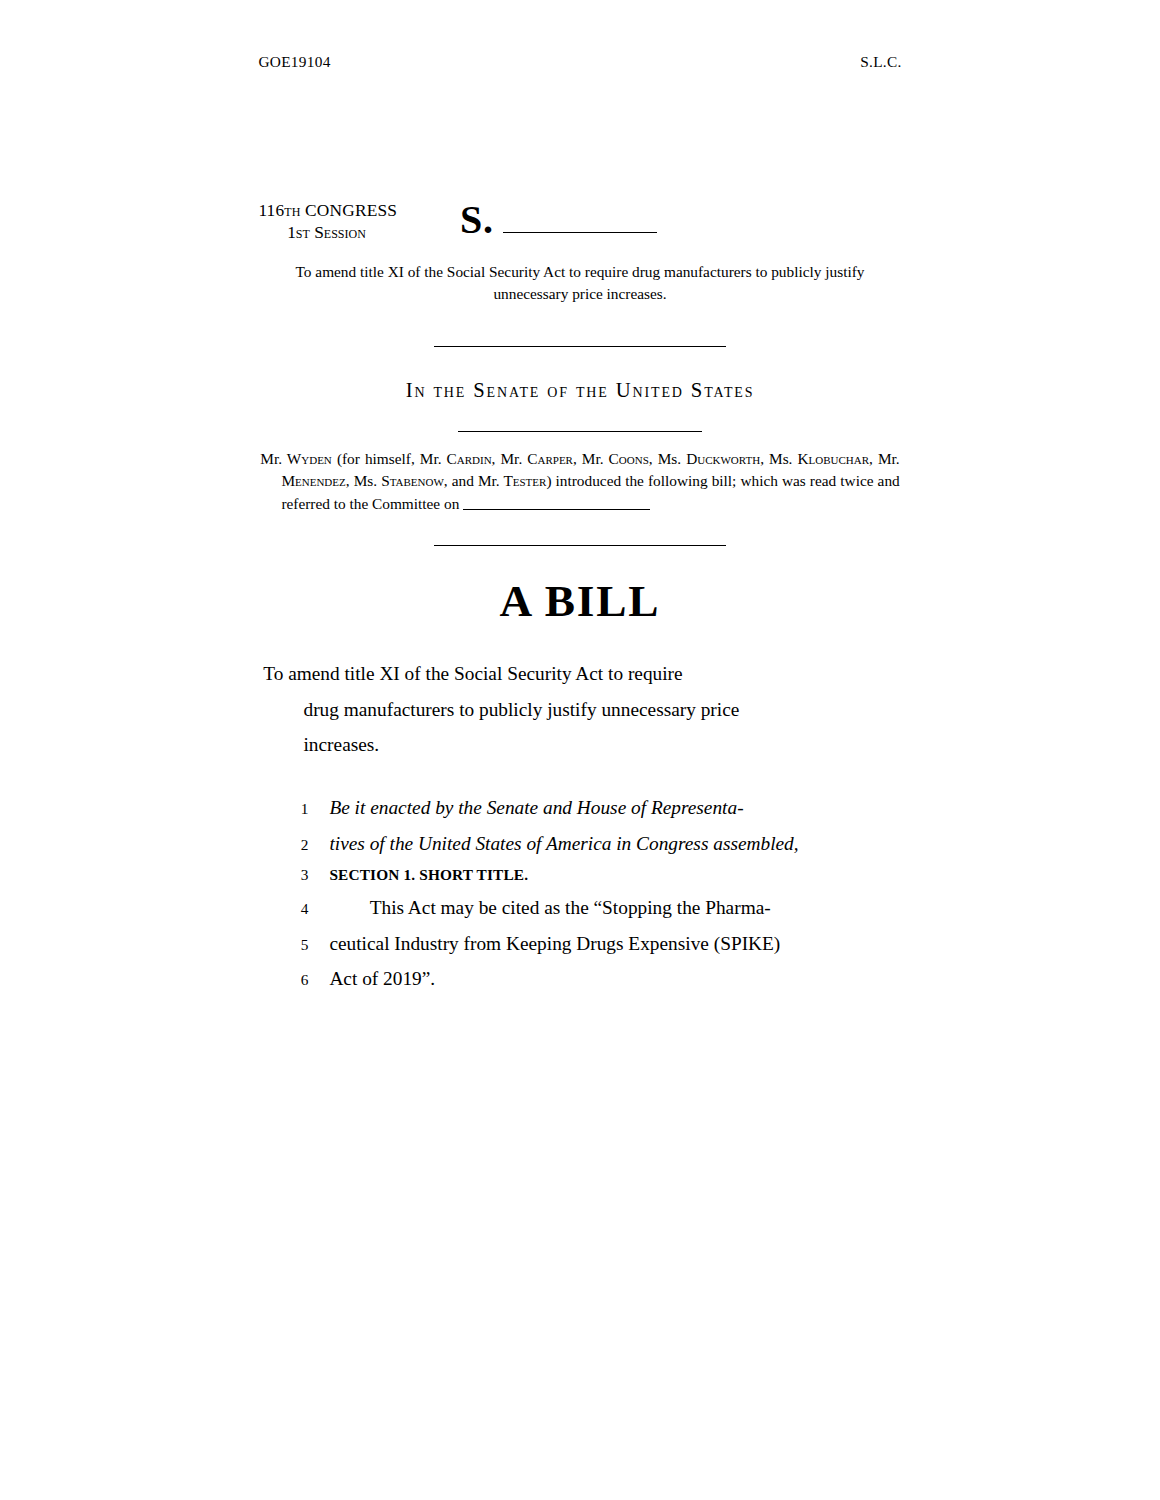GOE19104
S.L.C.
116th CONGRESS
1st Session
S.
To amend title XI of the Social Security Act to require drug manufacturers to publicly justify unnecessary price increases.
In the Senate of the United States
Mr. Wyden (for himself, Mr. Cardin, Mr. Carper, Mr. Coons, Ms. Duckworth, Ms. Klobuchar, Mr. Menendez, Ms. Stabenow, and Mr. Tester) introduced the following bill; which was read twice and re​ferred to the Committee on
A BILL
To amend title XI of the Social Security Act to require drug manufacturers to publicly justify unnecessary price increases.
1
Be it enacted by the Senate and House of Representa-
2
tives of the United States of America in Congress assembled,
3
SECTION 1. SHORT TITLE.
4
This Act may be cited as the “Stopping the Pharma-
5
ceutical Industry from Keeping Drugs Expensive (SPIKE)
6
Act of 2019”.